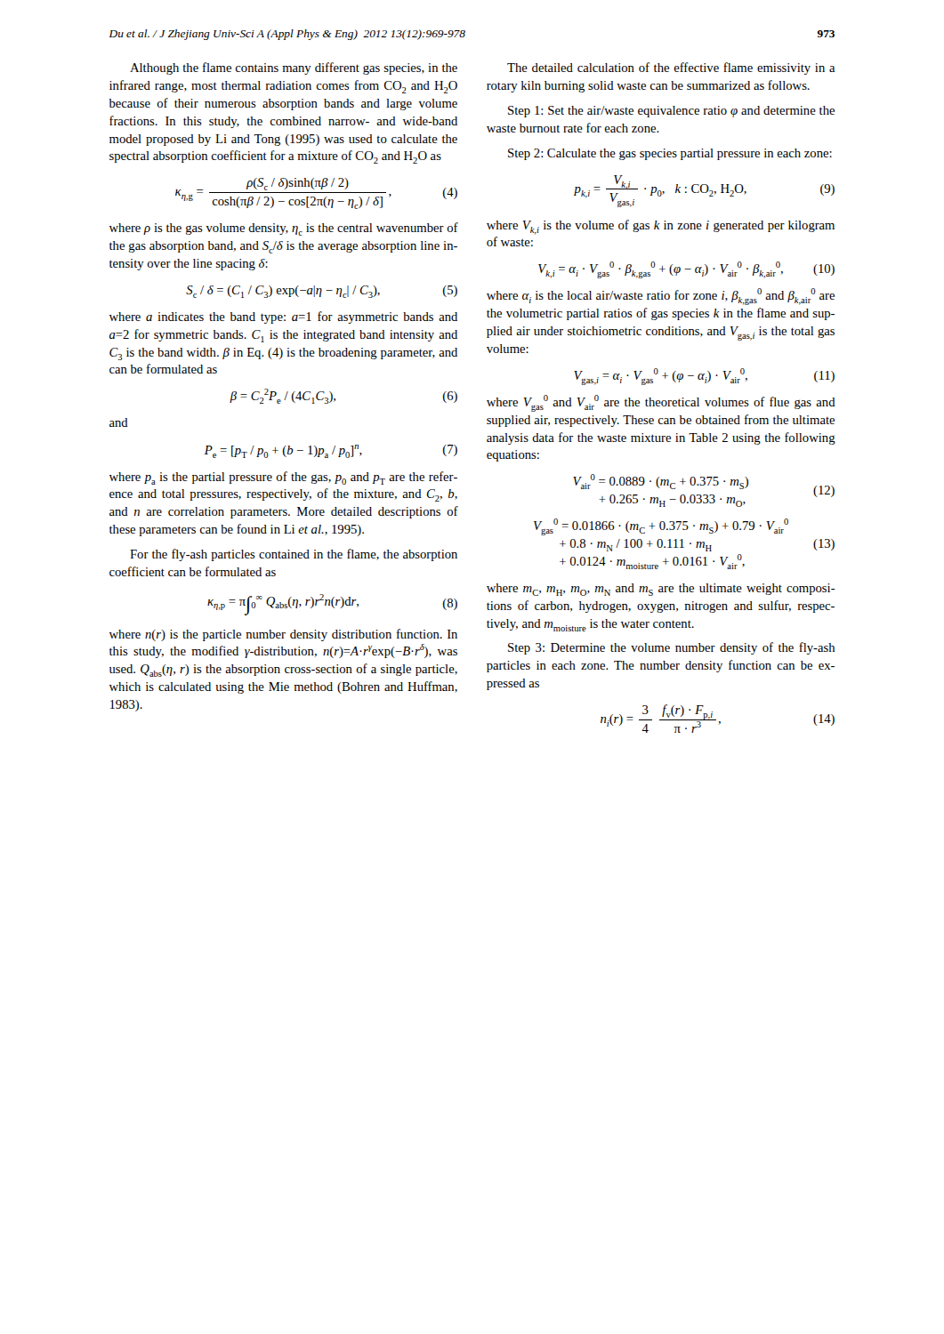Du et al. / J Zhejiang Univ-Sci A (Appl Phys & Eng) 2012 13(12):969-978 973
Although the flame contains many different gas species, in the infrared range, most thermal radiation comes from CO2 and H2O because of their numerous absorption bands and large volume fractions. In this study, the combined narrow- and wide-band model proposed by Li and Tong (1995) was used to calculate the spectral absorption coefficient for a mixture of CO2 and H2O as
κη,g = ρ(Sc / δ)sinh(πβ / 2) cosh(πβ / 2) − cos[2π(η − ηc) / δ] , (4)
where ρ is the gas volume density, ηc is the central wavenumber of the gas absorption band, and Sc/δ is the average absorption line intensity over the line spacing δ:
Sc / δ = (C1 / C3) exp(−a|η − ηc| / C3), (5)
where a indicates the band type: a=1 for asymmetric bands and a=2 for symmetric bands. C1 is the integrated band intensity and C3 is the band width. β in Eq. (4) is the broadening parameter, and can be formulated as
β = C22Pe / (4C1C3), (6)
and
Pe = [pT / p0 + (b − 1)pa / p0]n, (7)
where pa is the partial pressure of the gas, p0 and pT are the reference and total pressures, respectively, of the mixture, and C2, b, and n are correlation parameters. More detailed descriptions of these parameters can be found in Li et al., 1995).
For the fly-ash particles contained in the flame, the absorption coefficient can be formulated as
κη,p = π∫0∞ Qabs(η, r)r2n(r)dr, (8)
where n(r) is the particle number density distribution function. In this study, the modified γ-distribution, n(r)=A·rγexp(−B·rδ), was used. Qabs(η, r) is the absorption cross-section of a single particle, which is calculated using the Mie method (Bohren and Huffman, 1983).
The detailed calculation of the effective flame emissivity in a rotary kiln burning solid waste can be summarized as follows.
Step 1: Set the air/waste equivalence ratio φ and determine the waste burnout rate for each zone.
Step 2: Calculate the gas species partial pressure in each zone:
pk,i = Vk,i Vgas,i · p0, k : CO2, H2O, (9)
where Vk,i is the volume of gas k in zone i generated per kilogram of waste:
Vk,i = αi · Vgas0 · βk,gas0 + (φ − αi) · Vair0 · βk,air0, (10)
where αi is the local air/waste ratio for zone i, βk,gas0 and βk,air0 are the volumetric partial ratios of gas species k in the flame and supplied air under stoichiometric conditions, and Vgas,i is the total gas volume:
Vgas,i = αi · Vgas0 + (φ − αi) · Vair0, (11)
where Vgas0 and Vair0 are the theoretical volumes of flue gas and supplied air, respectively. These can be obtained from the ultimate analysis data for the waste mixture in Table 2 using the following equations:
Vair0 = 0.0889 · (mC + 0.375 · mS) + 0.265 · mH − 0.0333 · mO, (12)
Vgas0 = 0.01866 · (mC + 0.375 · mS) + 0.79 · Vair0 + 0.8 · mN / 100 + 0.111 · mH + 0.0124 · mmoisture + 0.0161 · Vair0, (13)
where mC, mH, mO, mN and mS are the ultimate weight compositions of carbon, hydrogen, oxygen, nitrogen and sulfur, respectively, and mmoisture is the water content.
Step 3: Determine the volume number density of the fly-ash particles in each zone. The number density function can be expressed as
ni(r) = 3 4 fv(r) · Fp,i π · r3 , (14)